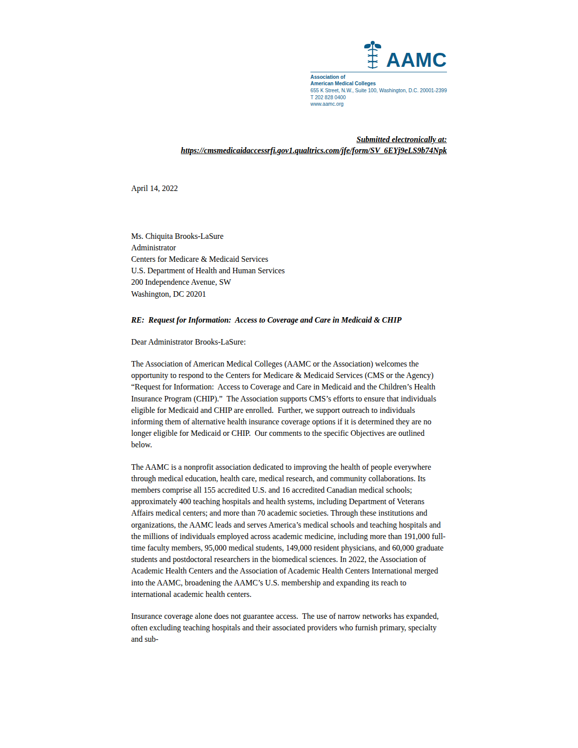AAMC
Association of
American Medical Colleges
655 K Street, N.W., Suite 100, Washington, D.C. 20001-2399
T 202 828 0400
www.aamc.org
Submitted electronically at:
https://cmsmedicaidaccessrfi.gov1.qualtrics.com/jfe/form/SV_6EYj9eLS9b74Npk
April 14, 2022
Ms. Chiquita Brooks-LaSure
Administrator
Centers for Medicare & Medicaid Services
U.S. Department of Health and Human Services
200 Independence Avenue, SW
Washington, DC 20201
RE: Request for Information: Access to Coverage and Care in Medicaid & CHIP
Dear Administrator Brooks-LaSure:
The Association of American Medical Colleges (AAMC or the Association) welcomes the opportunity to respond to the Centers for Medicare & Medicaid Services (CMS or the Agency) “Request for Information: Access to Coverage and Care in Medicaid and the Children’s Health Insurance Program (CHIP).” The Association supports CMS’s efforts to ensure that individuals eligible for Medicaid and CHIP are enrolled. Further, we support outreach to individuals informing them of alternative health insurance coverage options if it is determined they are no longer eligible for Medicaid or CHIP. Our comments to the specific Objectives are outlined below.
The AAMC is a nonprofit association dedicated to improving the health of people everywhere through medical education, health care, medical research, and community collaborations. Its members comprise all 155 accredited U.S. and 16 accredited Canadian medical schools; approximately 400 teaching hospitals and health systems, including Department of Veterans Affairs medical centers; and more than 70 academic societies. Through these institutions and organizations, the AAMC leads and serves America’s medical schools and teaching hospitals and the millions of individuals employed across academic medicine, including more than 191,000 full-time faculty members, 95,000 medical students, 149,000 resident physicians, and 60,000 graduate students and postdoctoral researchers in the biomedical sciences. In 2022, the Association of Academic Health Centers and the Association of Academic Health Centers International merged into the AAMC, broadening the AAMC’s U.S. membership and expanding its reach to international academic health centers.
Insurance coverage alone does not guarantee access. The use of narrow networks has expanded, often excluding teaching hospitals and their associated providers who furnish primary, specialty and sub-